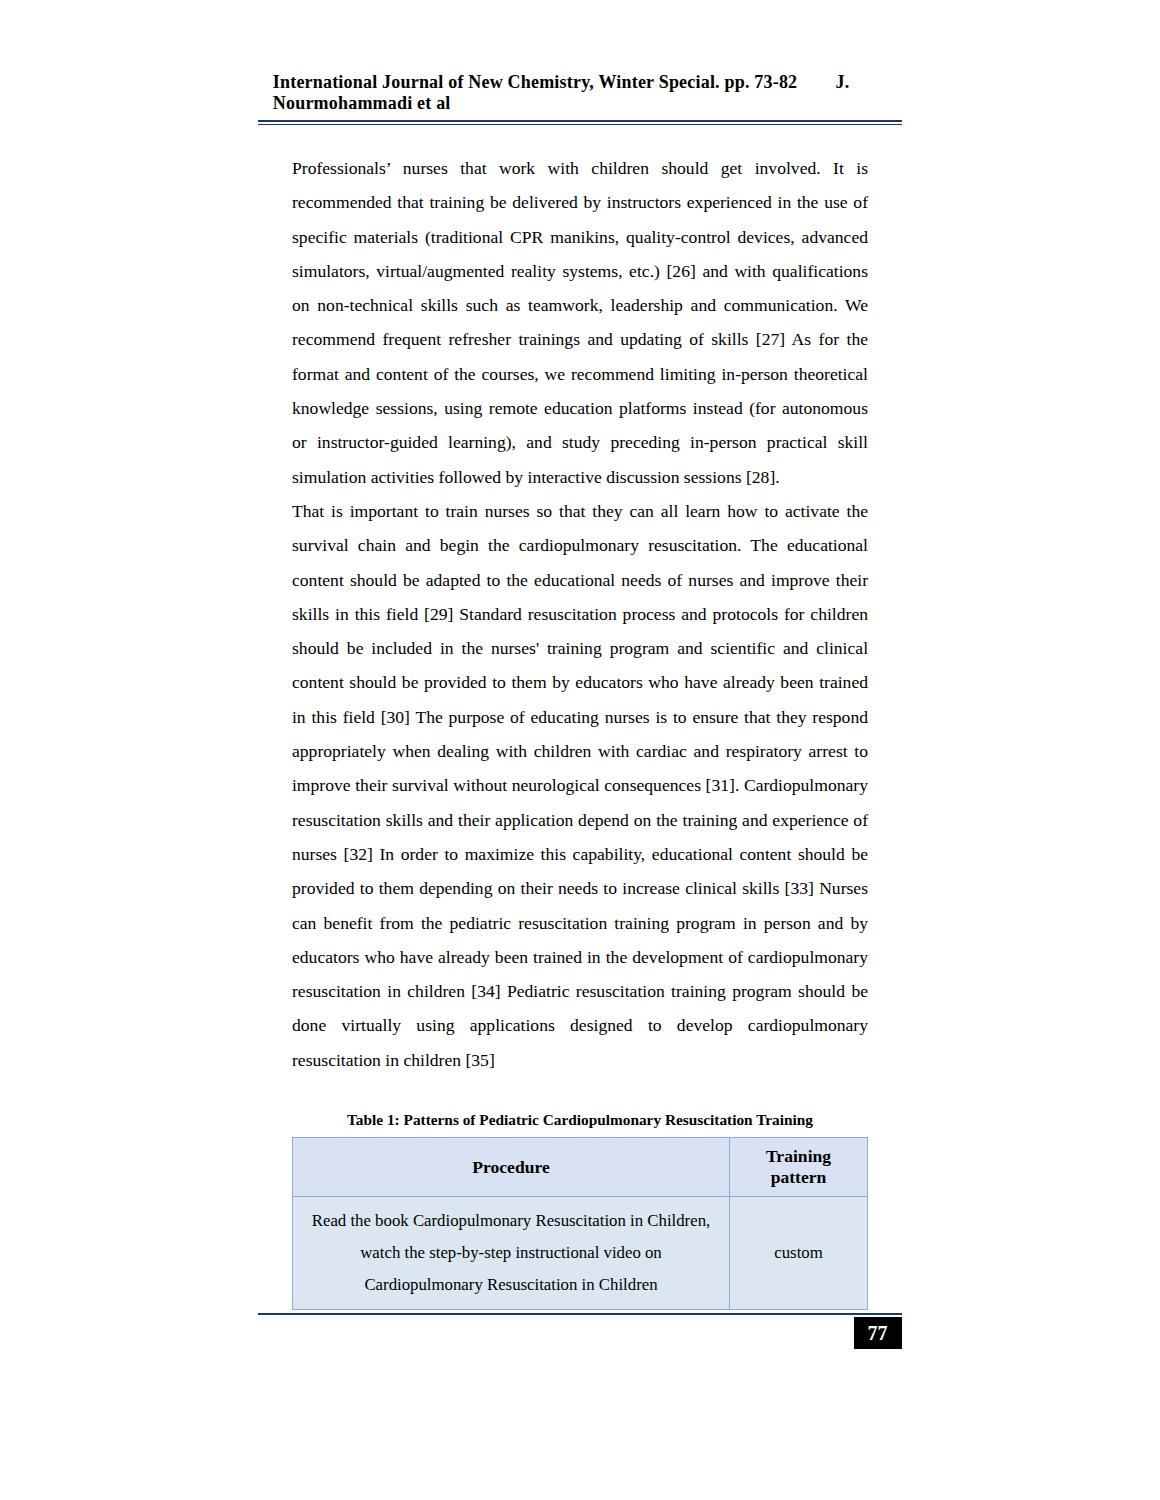International Journal of New Chemistry, Winter Special. pp. 73-82 J. Nourmohammadi et al
Professionals’ nurses that work with children should get involved. It is recommended that training be delivered by instructors experienced in the use of specific materials (traditional CPR manikins, quality-control devices, advanced simulators, virtual/augmented reality systems, etc.) [26] and with qualifications on non-technical skills such as teamwork, leadership and communication. We recommend frequent refresher trainings and updating of skills [27] As for the format and content of the courses, we recommend limiting in-person theoretical knowledge sessions, using remote education platforms instead (for autonomous or instructor-guided learning), and study preceding in-person practical skill simulation activities followed by interactive discussion sessions [28].
That is important to train nurses so that they can all learn how to activate the survival chain and begin the cardiopulmonary resuscitation. The educational content should be adapted to the educational needs of nurses and improve their skills in this field [29] Standard resuscitation process and protocols for children should be included in the nurses' training program and scientific and clinical content should be provided to them by educators who have already been trained in this field [30] The purpose of educating nurses is to ensure that they respond appropriately when dealing with children with cardiac and respiratory arrest to improve their survival without neurological consequences [31]. Cardiopulmonary resuscitation skills and their application depend on the training and experience of nurses [32] In order to maximize this capability, educational content should be provided to them depending on their needs to increase clinical skills [33] Nurses can benefit from the pediatric resuscitation training program in person and by educators who have already been trained in the development of cardiopulmonary resuscitation in children [34] Pediatric resuscitation training program should be done virtually using applications designed to develop cardiopulmonary resuscitation in children [35]
Table 1: Patterns of Pediatric Cardiopulmonary Resuscitation Training
| Procedure | Training pattern |
| --- | --- |
| Read the book Cardiopulmonary Resuscitation in Children, watch the step-by-step instructional video on Cardiopulmonary Resuscitation in Children | custom |
77